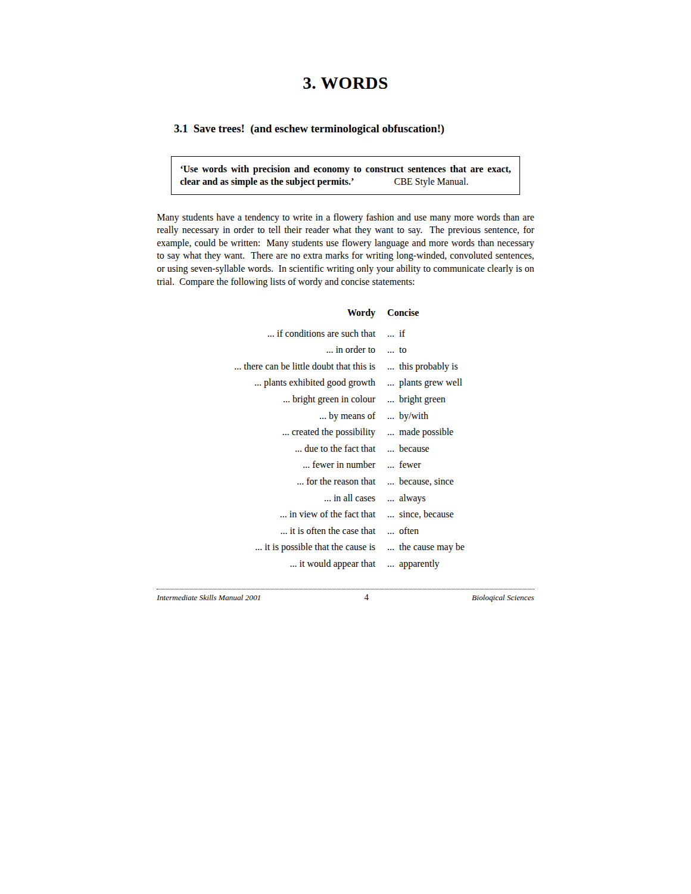3. WORDS
3.1 Save trees! (and eschew terminological obfuscation!)
‘Use words with precision and economy to construct sentences that are exact, clear and as simple as the subject permits.’ CBE Style Manual.
Many students have a tendency to write in a flowery fashion and use many more words than are really necessary in order to tell their reader what they want to say. The previous sentence, for example, could be written: Many students use flowery language and more words than necessary to say what they want. There are no extra marks for writing long-winded, convoluted sentences, or using seven-syllable words. In scientific writing only your ability to communicate clearly is on trial. Compare the following lists of wordy and concise statements:
| Wordy | Concise |
| --- | --- |
| ... if conditions are such that | ... if |
| ... in order to | ... to |
| ... there can be little doubt that this is | ... this probably is |
| ... plants exhibited good growth | ... plants grew well |
| ... bright green in colour | ... bright green |
| ... by means of | ... by/with |
| ... created the possibility | ... made possible |
| ... due to the fact that | ... because |
| ... fewer in number | ... fewer |
| ... for the reason that | ... because, since |
| ... in all cases | ... always |
| ... in view of the fact that | ... since, because |
| ... it is often the case that | ... often |
| ... it is possible that the cause is | ... the cause may be |
| ... it would appear that | ... apparently |
Intermediate Skills Manual 2001 4 Bioloqical Sciences